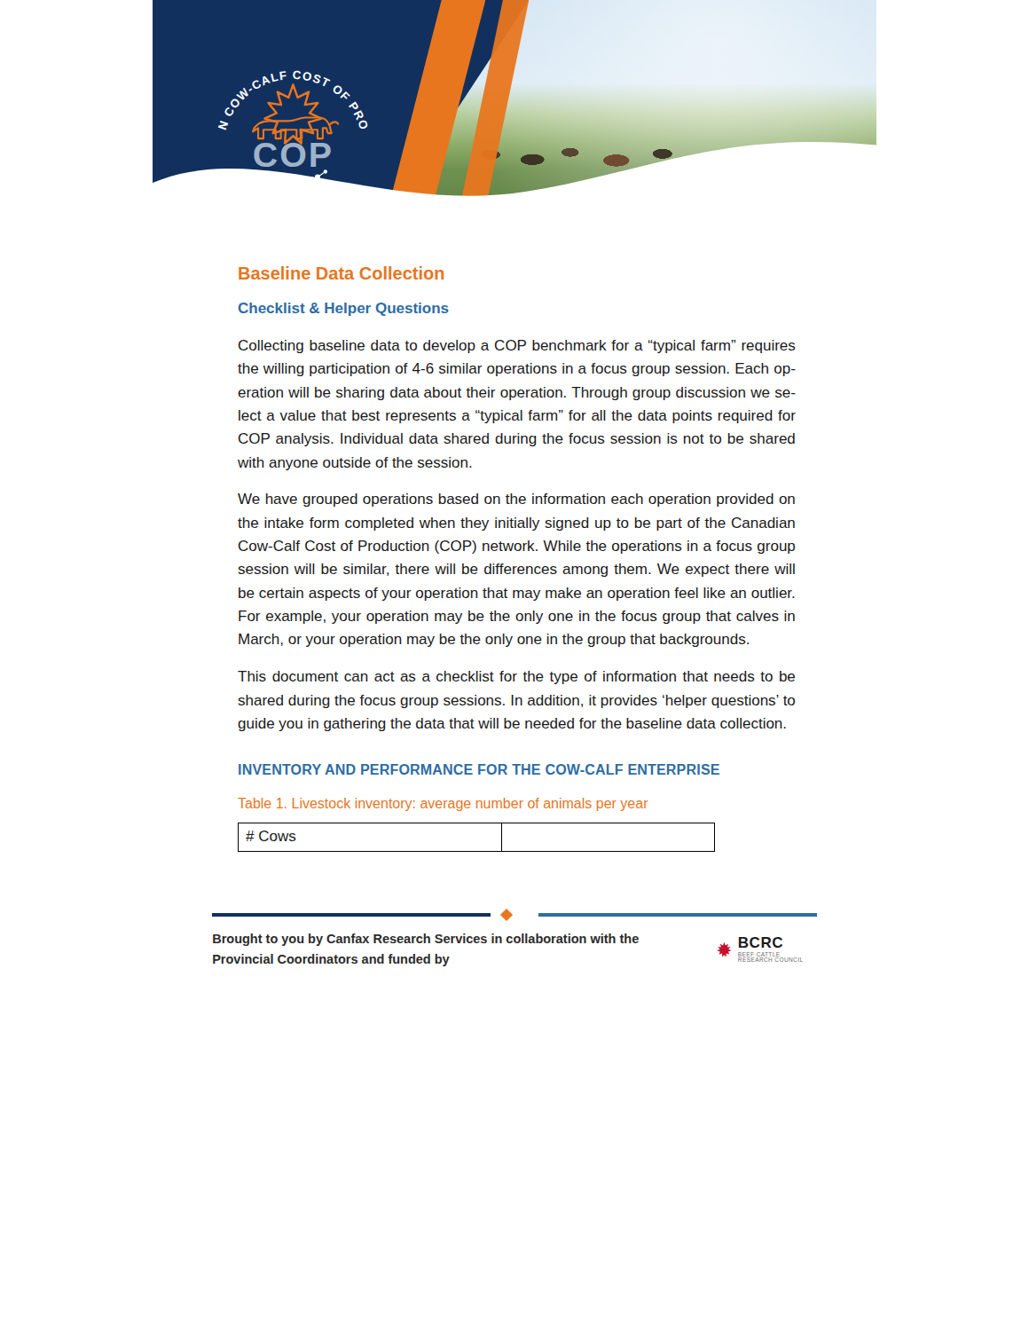CANADIAN COW-CALF COST OF PRODUCTION COP NETWORK
Baseline Data Collection
Checklist & Helper Questions
Collecting baseline data to develop a COP benchmark for a “typical farm” requires the willing participation of 4-6 similar operations in a focus group session. Each operation will be sharing data about their operation. Through group discussion we select a value that best represents a “typical farm” for all the data points required for COP analysis. Individual data shared during the focus session is not to be shared with anyone outside of the session.
We have grouped operations based on the information each operation provided on the intake form completed when they initially signed up to be part of the Canadian Cow-Calf Cost of Production (COP) network. While the operations in a focus group session will be similar, there will be differences among them. We expect there will be certain aspects of your operation that may make an operation feel like an outlier. For example, your operation may be the only one in the focus group that calves in March, or your operation may be the only one in the group that backgrounds.
This document can act as a checklist for the type of information that needs to be shared during the focus group sessions. In addition, it provides ‘helper questions’ to guide you in gathering the data that will be needed for the baseline data collection.
INVENTORY AND PERFORMANCE FOR THE COW-CALF ENTERPRISE
Table 1. Livestock inventory: average number of animals per year
| # Cows | |
Brought to you by Canfax Research Services in collaboration with the Provincial Coordinators and funded by BCRCBEEF CATTLE RESEARCH COUNCIL